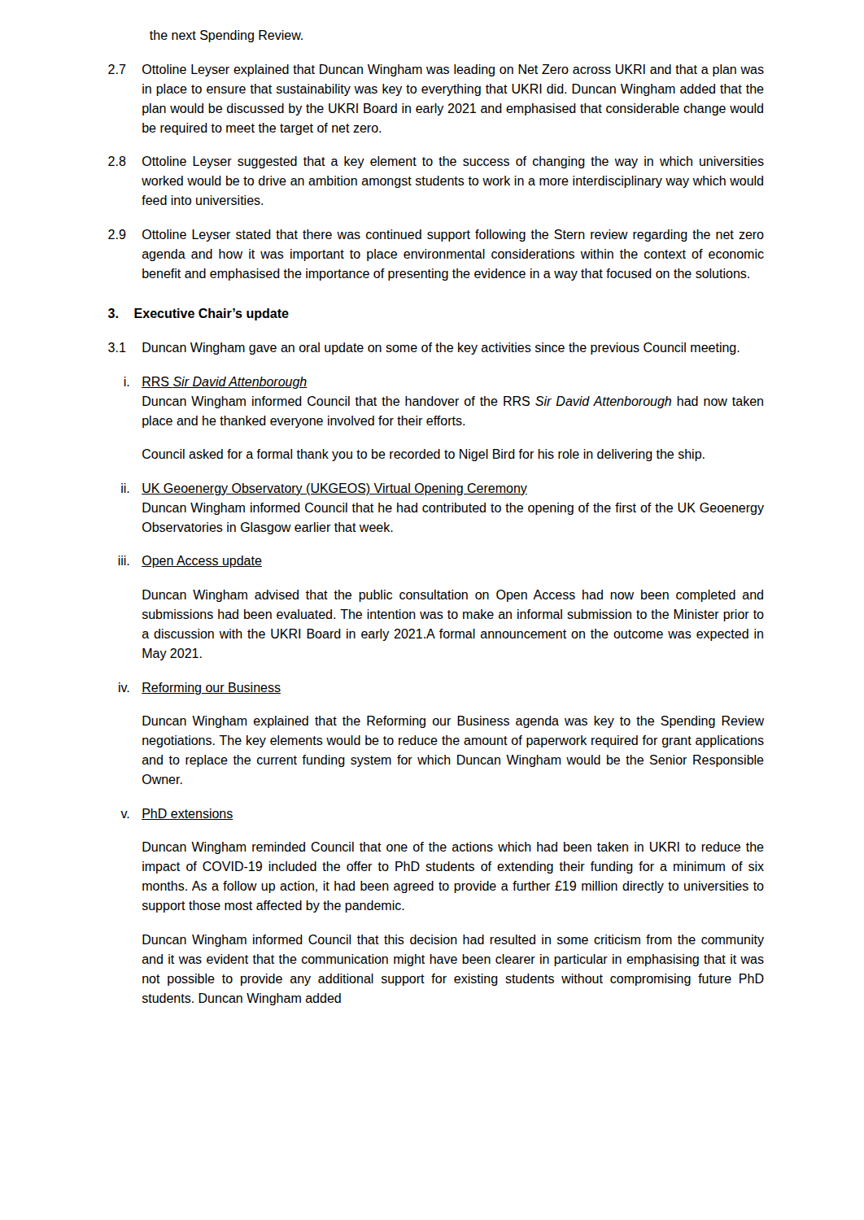the next Spending Review.
2.7
Ottoline Leyser explained that Duncan Wingham was leading on Net Zero across UKRI and that a plan was in place to ensure that sustainability was key to everything that UKRI did. Duncan Wingham added that the plan would be discussed by the UKRI Board in early 2021 and emphasised that considerable change would be required to meet the target of net zero.
2.8
Ottoline Leyser suggested that a key element to the success of changing the way in which universities worked would be to drive an ambition amongst students to work in a more interdisciplinary way which would feed into universities.
2.9
Ottoline Leyser stated that there was continued support following the Stern review regarding the net zero agenda and how it was important to place environmental considerations within the context of economic benefit and emphasised the importance of presenting the evidence in a way that focused on the solutions.
3. Executive Chair’s update
3.1
Duncan Wingham gave an oral update on some of the key activities since the previous Council meeting.
i.
RRS Sir David Attenborough
Duncan Wingham informed Council that the handover of the RRS Sir David Attenborough had now taken place and he thanked everyone involved for their efforts.
Council asked for a formal thank you to be recorded to Nigel Bird for his role in delivering the ship.
ii.
UK Geoenergy Observatory (UKGEOS) Virtual Opening Ceremony
Duncan Wingham informed Council that he had contributed to the opening of the first of the UK Geoenergy Observatories in Glasgow earlier that week.
iii.
Open Access update
Duncan Wingham advised that the public consultation on Open Access had now been completed and submissions had been evaluated. The intention was to make an informal submission to the Minister prior to a discussion with the UKRI Board in early 2021.A formal announcement on the outcome was expected in May 2021.
iv.
Reforming our Business
Duncan Wingham explained that the Reforming our Business agenda was key to the Spending Review negotiations. The key elements would be to reduce the amount of paperwork required for grant applications and to replace the current funding system for which Duncan Wingham would be the Senior Responsible Owner.
v.
PhD extensions
Duncan Wingham reminded Council that one of the actions which had been taken in UKRI to reduce the impact of COVID-19 included the offer to PhD students of extending their funding for a minimum of six months. As a follow up action, it had been agreed to provide a further £19 million directly to universities to support those most affected by the pandemic.
Duncan Wingham informed Council that this decision had resulted in some criticism from the community and it was evident that the communication might have been clearer in particular in emphasising that it was not possible to provide any additional support for existing students without compromising future PhD students. Duncan Wingham added